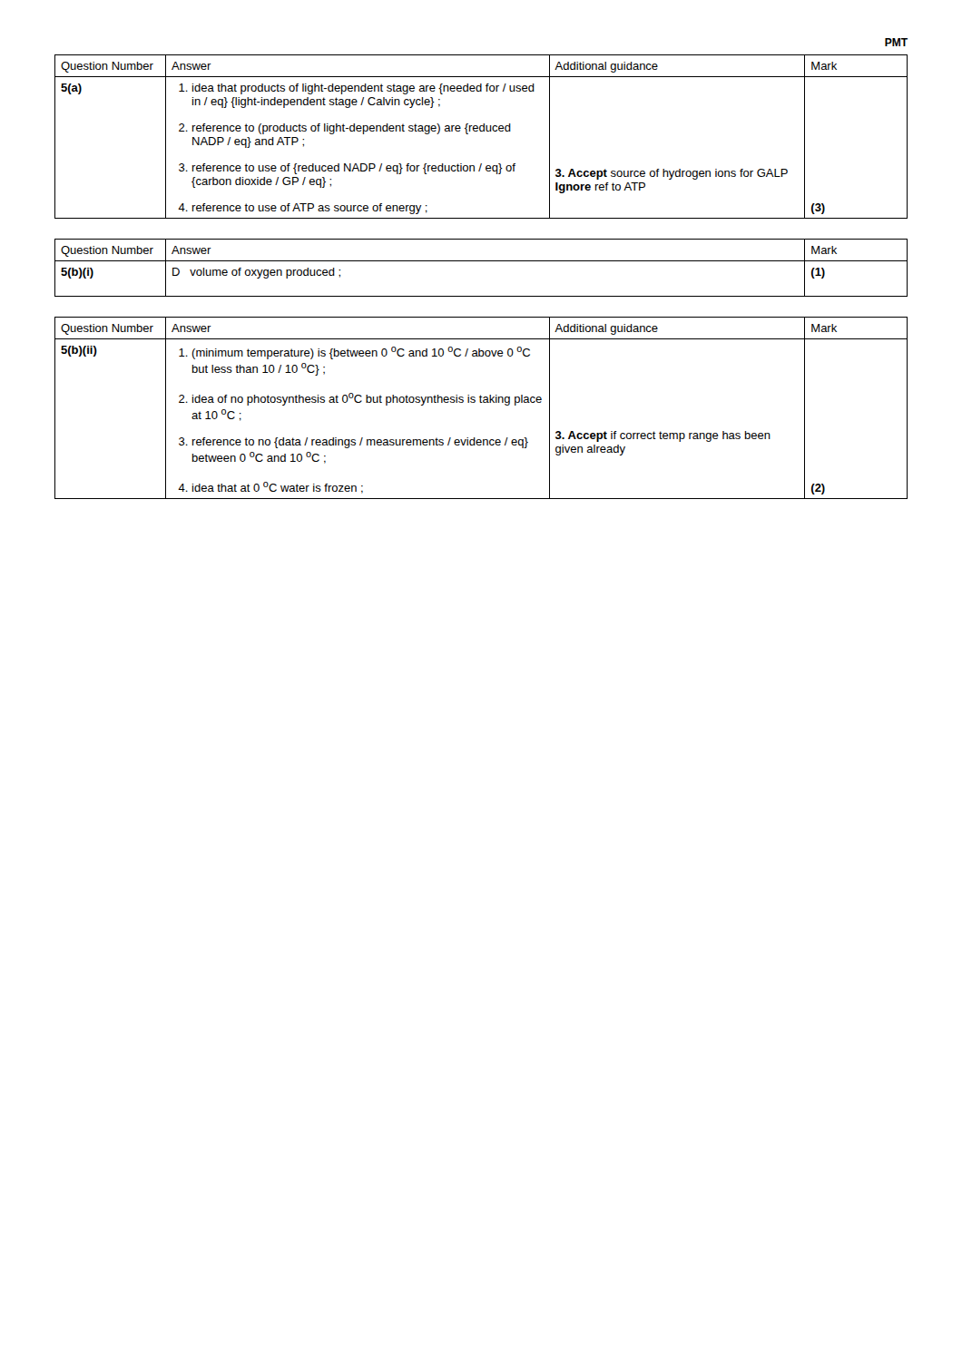PMT
| Question Number | Answer | Additional guidance | Mark |
| --- | --- | --- | --- |
| 5(a) | idea that products of light-dependent stage are {needed for / used in / eq} {light-independent stage / Calvin cycle} ; reference to (products of light-dependent stage) are {reduced NADP / eq} and ATP ; reference to use of {reduced NADP / eq} for {reduction / eq} of {carbon dioxide / GP / eq} ; reference to use of ATP as source of energy ; | 3. Accept source of hydrogen ions for GALP Ignore ref to ATP | (3) |
| Question Number | Answer | Mark |
| --- | --- | --- |
| 5(b)(i) | D volume of oxygen produced ; | (1) |
| Question Number | Answer | Additional guidance | Mark |
| --- | --- | --- | --- |
| 5(b)(ii) | (minimum temperature) is {between 0 o C and 10 o C / above 0 o C but less than 10 / 10 o C} ; idea of no photosynthesis at 0 o C but photosynthesis is taking place at 10 o C ; reference to no {data / readings / measurements / evidence / eq} between 0 o C and 10 o C ; idea that at 0 o C water is frozen ; | 3. Accept if correct temp range has been given already | (2) |